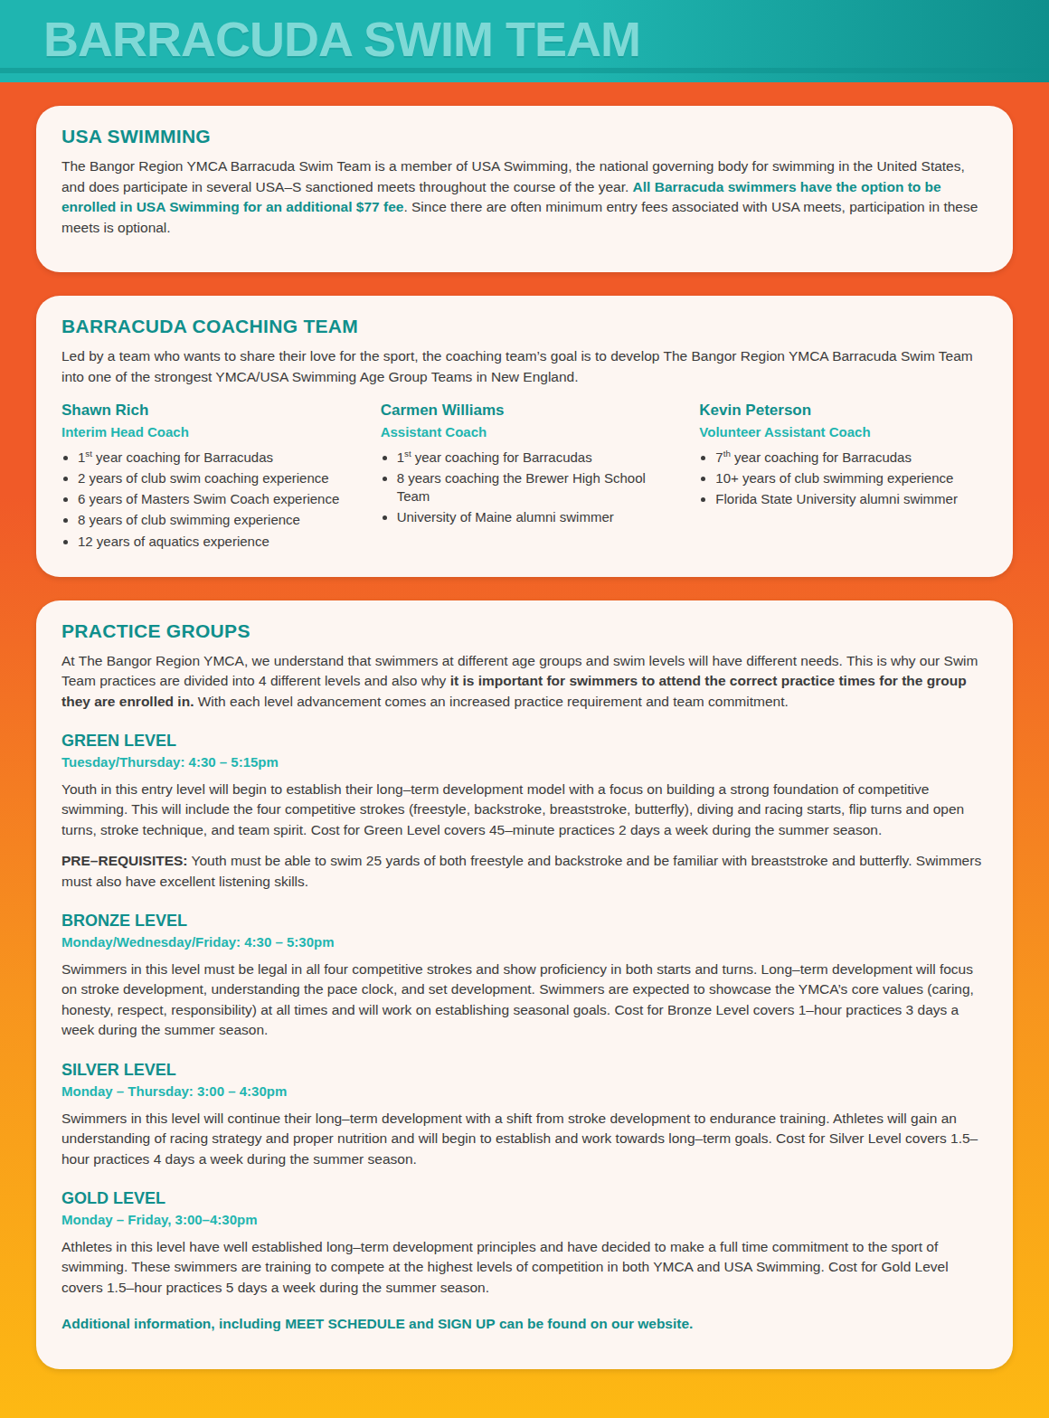Barracuda Swim Team
USA Swimming
The Bangor Region YMCA Barracuda Swim Team is a member of USA Swimming, the national governing body for swimming in the United States, and does participate in several USA–S sanctioned meets throughout the course of the year. All Barracuda swimmers have the option to be enrolled in USA Swimming for an additional $77 fee. Since there are often minimum entry fees associated with USA meets, participation in these meets is optional.
Barracuda Coaching Team
Led by a team who wants to share their love for the sport, the coaching team’s goal is to develop The Bangor Region YMCA Barracuda Swim Team into one of the strongest YMCA/USA Swimming Age Group Teams in New England.
Shawn Rich
Interim Head Coach
1st year coaching for Barracudas
2 years of club swim coaching experience
6 years of Masters Swim Coach experience
8 years of club swimming experience
12 years of aquatics experience
Carmen Williams
Assistant Coach
1st year coaching for Barracudas
8 years coaching the Brewer High School Team
University of Maine alumni swimmer
Kevin Peterson
Volunteer Assistant Coach
7th year coaching for Barracudas
10+ years of club swimming experience
Florida State University alumni swimmer
Practice Groups
At The Bangor Region YMCA, we understand that swimmers at different age groups and swim levels will have different needs. This is why our Swim Team practices are divided into 4 different levels and also why it is important for swimmers to attend the correct practice times for the group they are enrolled in. With each level advancement comes an increased practice requirement and team commitment.
Green Level
Tuesday/Thursday: 4:30 – 5:15pm
Youth in this entry level will begin to establish their long–term development model with a focus on building a strong foundation of competitive swimming. This will include the four competitive strokes (freestyle, backstroke, breaststroke, butterfly), diving and racing starts, flip turns and open turns, stroke technique, and team spirit. Cost for Green Level covers 45–minute practices 2 days a week during the summer season.
PRE–REQUISITES: Youth must be able to swim 25 yards of both freestyle and backstroke and be familiar with breaststroke and butterfly. Swimmers must also have excellent listening skills.
Bronze Level
Monday/Wednesday/Friday: 4:30 – 5:30pm
Swimmers in this level must be legal in all four competitive strokes and show proficiency in both starts and turns. Long–term development will focus on stroke development, understanding the pace clock, and set development. Swimmers are expected to showcase the YMCA’s core values (caring, honesty, respect, responsibility) at all times and will work on establishing seasonal goals. Cost for Bronze Level covers 1–hour practices 3 days a week during the summer season.
Silver Level
Monday – Thursday: 3:00 – 4:30pm
Swimmers in this level will continue their long–term development with a shift from stroke development to endurance training. Athletes will gain an understanding of racing strategy and proper nutrition and will begin to establish and work towards long–term goals. Cost for Silver Level covers 1.5–hour practices 4 days a week during the summer season.
Gold Level
Monday – Friday, 3:00–4:30pm
Athletes in this level have well established long–term development principles and have decided to make a full time commitment to the sport of swimming. These swimmers are training to compete at the highest levels of competition in both YMCA and USA Swimming. Cost for Gold Level covers 1.5–hour practices 5 days a week during the summer season.
Additional information, including Meet Schedule and Sign Up can be found on our website.